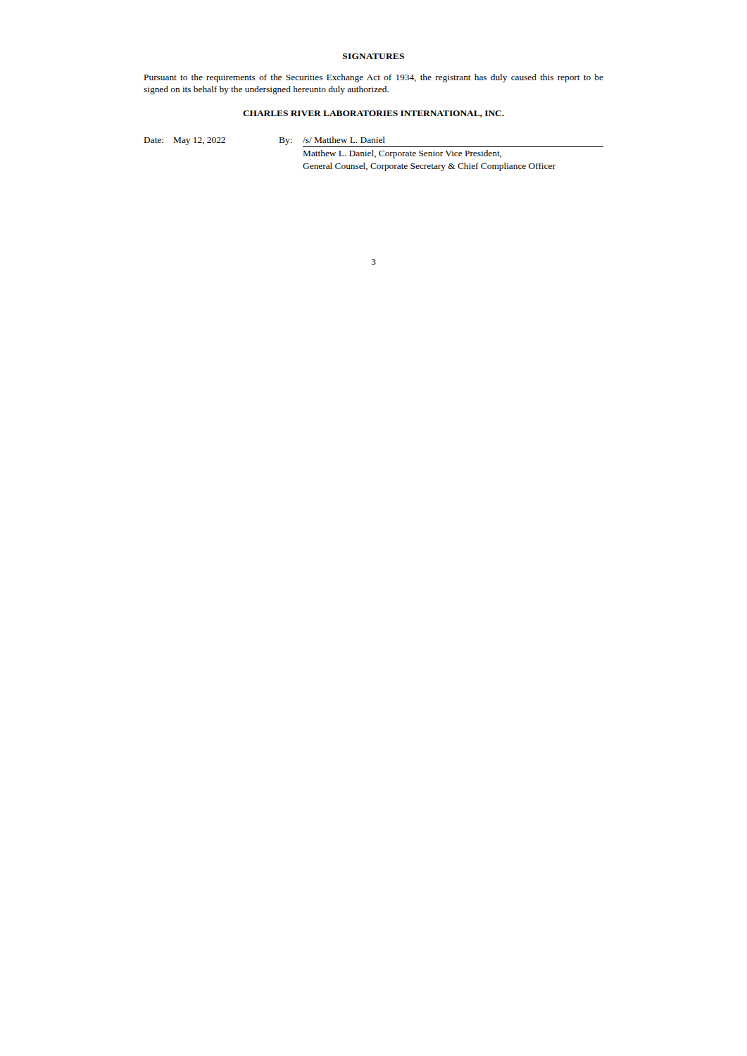SIGNATURES
Pursuant to the requirements of the Securities Exchange Act of 1934, the registrant has duly caused this report to be signed on its behalf by the undersigned hereunto duly authorized.
CHARLES RIVER LABORATORIES INTERNATIONAL, INC.
| Date: | May 12, 2022 | By: | /s/ Matthew L. Daniel Matthew L. Daniel, Corporate Senior Vice President, General Counsel, Corporate Secretary & Chief Compliance Officer |
3